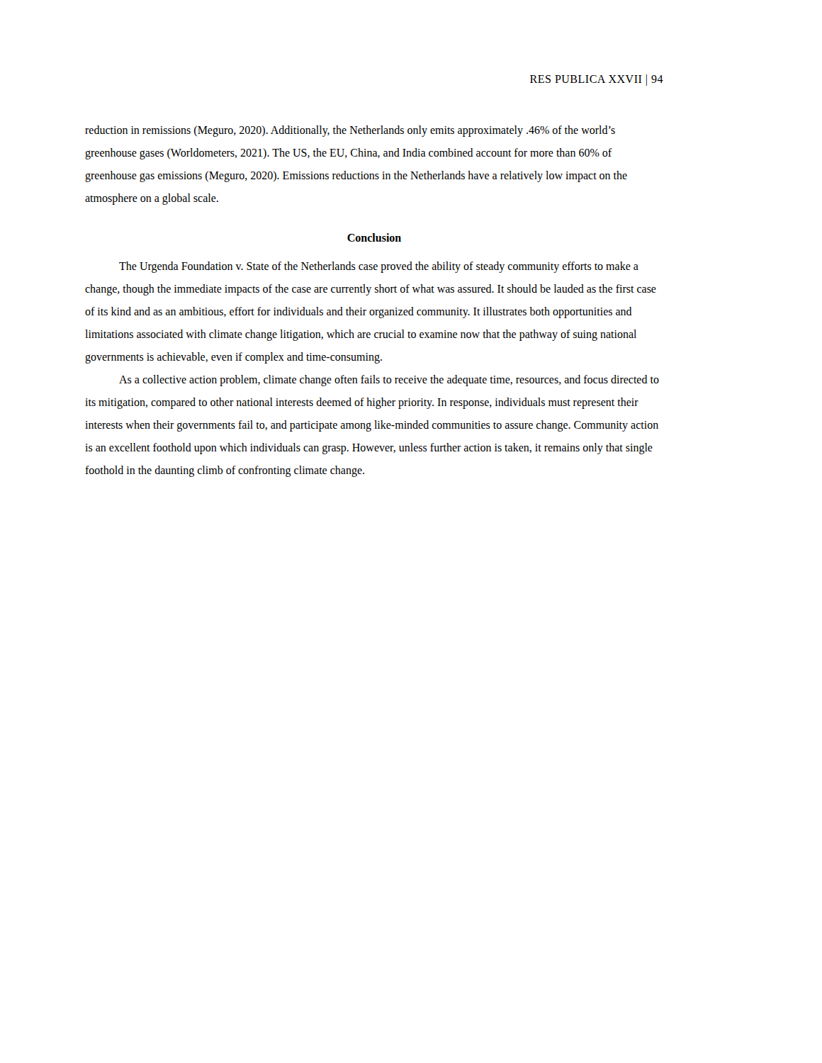RES PUBLICA XXVII | 94
reduction in remissions (Meguro, 2020). Additionally, the Netherlands only emits approximately .46% of the world’s greenhouse gases (Worldometers, 2021). The US, the EU, China, and India combined account for more than 60% of greenhouse gas emissions (Meguro, 2020). Emissions reductions in the Netherlands have a relatively low impact on the atmosphere on a global scale.
Conclusion
The Urgenda Foundation v. State of the Netherlands case proved the ability of steady community efforts to make a change, though the immediate impacts of the case are currently short of what was assured. It should be lauded as the first case of its kind and as an ambitious, effort for individuals and their organized community. It illustrates both opportunities and limitations associated with climate change litigation, which are crucial to examine now that the pathway of suing national governments is achievable, even if complex and time-consuming.
As a collective action problem, climate change often fails to receive the adequate time, resources, and focus directed to its mitigation, compared to other national interests deemed of higher priority. In response, individuals must represent their interests when their governments fail to, and participate among like-minded communities to assure change. Community action is an excellent foothold upon which individuals can grasp. However, unless further action is taken, it remains only that single foothold in the daunting climb of confronting climate change.